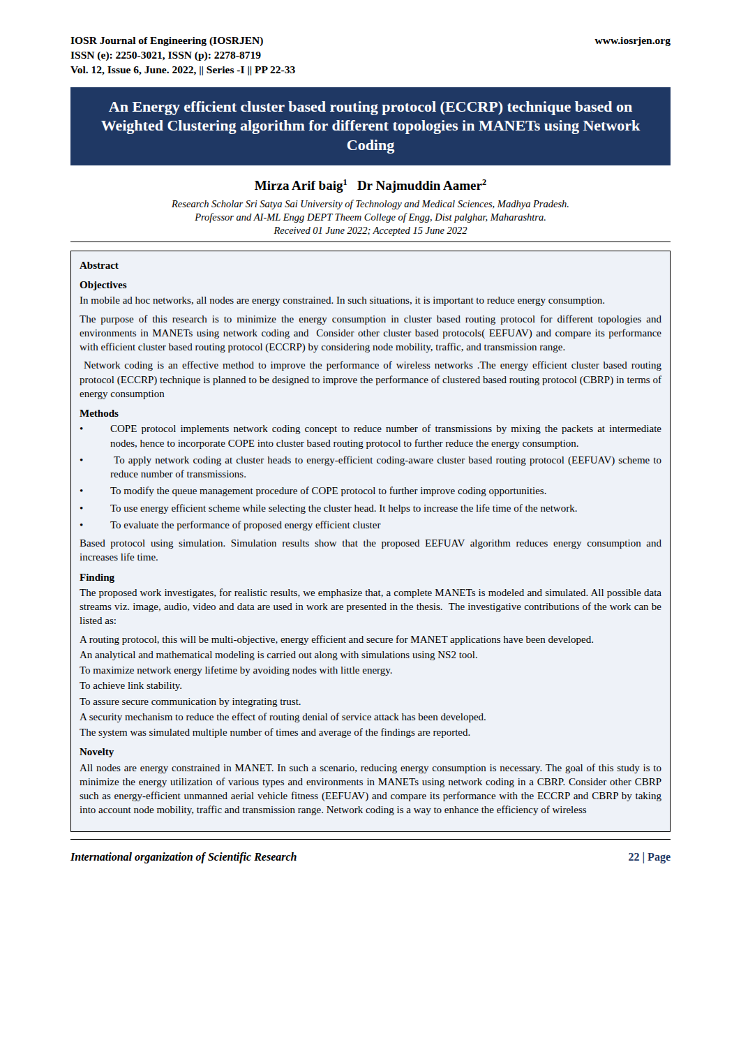IOSR Journal of Engineering (IOSRJEN) ISSN (e): 2250-3021, ISSN (p): 2278-8719 Vol. 12, Issue 6, June. 2022, || Series -I || PP 22-33
www.iosrjen.org
An Energy efficient cluster based routing protocol (ECCRP) technique based on Weighted Clustering algorithm for different topologies in MANETs using Network Coding
Mirza Arif baig1 Dr Najmuddin Aamer2
Research Scholar Sri Satya Sai University of Technology and Medical Sciences, Madhya Pradesh. Professor and AI-ML Engg DEPT Theem College of Engg, Dist palghar, Maharashtra. Received 01 June 2022; Accepted 15 June 2022
Abstract
Objectives
In mobile ad hoc networks, all nodes are energy constrained. In such situations, it is important to reduce energy consumption.
The purpose of this research is to minimize the energy consumption in cluster based routing protocol for different topologies and environments in MANETs using network coding and Consider other cluster based protocols( EEFUAV) and compare its performance with efficient cluster based routing protocol (ECCRP) by considering node mobility, traffic, and transmission range.
Network coding is an effective method to improve the performance of wireless networks .The energy efficient cluster based routing protocol (ECCRP) technique is planned to be designed to improve the performance of clustered based routing protocol (CBRP) in terms of energy consumption
Methods
COPE protocol implements network coding concept to reduce number of transmissions by mixing the packets at intermediate nodes, hence to incorporate COPE into cluster based routing protocol to further reduce the energy consumption.
To apply network coding at cluster heads to energy-efficient coding-aware cluster based routing protocol (EEFUAV) scheme to reduce number of transmissions.
To modify the queue management procedure of COPE protocol to further improve coding opportunities.
To use energy efficient scheme while selecting the cluster head. It helps to increase the life time of the network.
To evaluate the performance of proposed energy efficient cluster
Based protocol using simulation. Simulation results show that the proposed EEFUAV algorithm reduces energy consumption and increases life time.
Finding
The proposed work investigates, for realistic results, we emphasize that, a complete MANETs is modeled and simulated. All possible data streams viz. image, audio, video and data are used in work are presented in the thesis. The investigative contributions of the work can be listed as:
A routing protocol, this will be multi-objective, energy efficient and secure for MANET applications have been developed.
An analytical and mathematical modeling is carried out along with simulations using NS2 tool.
To maximize network energy lifetime by avoiding nodes with little energy.
To achieve link stability.
To assure secure communication by integrating trust.
A security mechanism to reduce the effect of routing denial of service attack has been developed.
The system was simulated multiple number of times and average of the findings are reported.
Novelty
All nodes are energy constrained in MANET. In such a scenario, reducing energy consumption is necessary. The goal of this study is to minimize the energy utilization of various types and environments in MANETs using network coding in a CBRP. Consider other CBRP such as energy-efficient unmanned aerial vehicle fitness (EEFUAV) and compare its performance with the ECCRP and CBRP by taking into account node mobility, traffic and transmission range. Network coding is a way to enhance the efficiency of wireless
International organization of Scientific Research
22 | Page